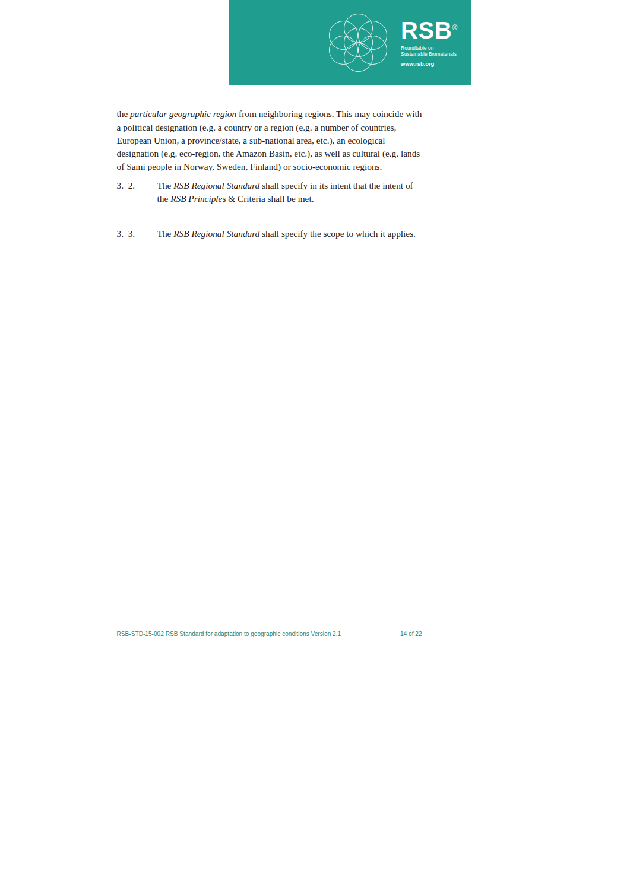RSB® Roundtable on
Sustainable Biomaterials www.rsb.org
the particular geographic region from neighboring regions. This may coincide with a political designation (e.g. a country or a region (e.g. a number of countries, European Union, a province/state, a sub-national area, etc.), an ecological designation (e.g. eco-region, the Amazon Basin, etc.), as well as cultural (e.g. lands of Sami people in Norway, Sweden, Finland) or socio-economic regions.
3. 2. The RSB Regional Standard shall specify in its intent that the intent of the RSB Principles & Criteria shall be met.
3. 3. The RSB Regional Standard shall specify the scope to which it applies.
RSB-STD-15-002 RSB Standard for adaptation to geographic conditions Version 2.1
14 of 22